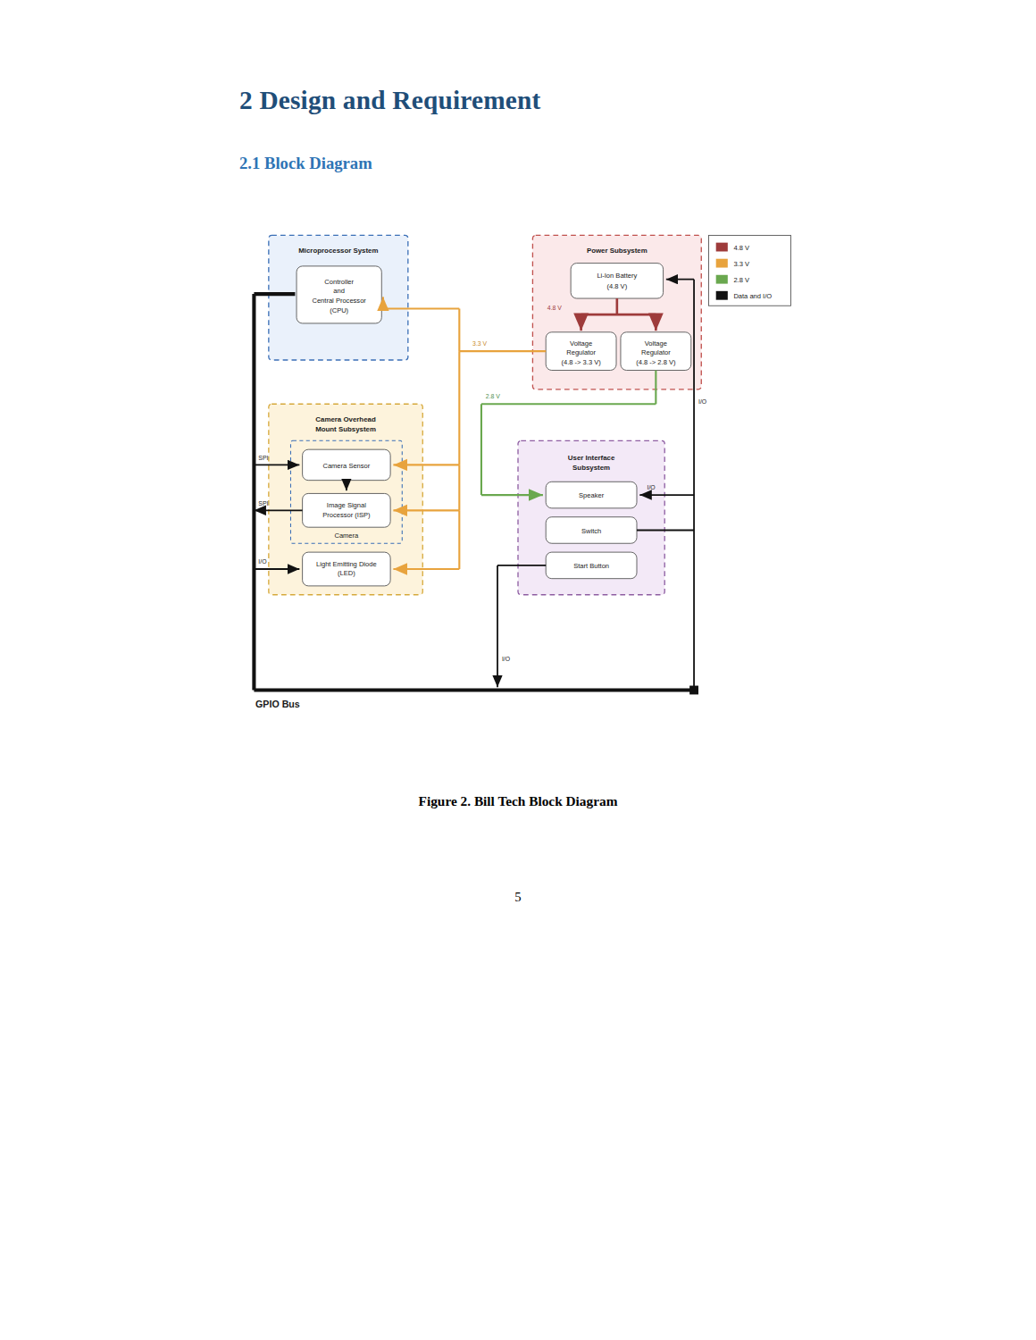2 Design and Requirement
2.1 Block Diagram
Bill Tech Block Diagram Block diagram showing Microprocessor System, Power Subsystem, Camera Overhead Mount Subsystem, User Interface Subsystem, a GPIO bus, and a legend for 4.8 V, 3.3 V, 2.8 V, and Data and I/O lines. Microprocessor System Controller and Central Processor (CPU) Power Subsystem Li-Ion Battery (4.8 V) Voltage Regulator (4.8 -> 3.3 V) Voltage Regulator (4.8 -> 2.8 V) Camera Overhead Mount Subsystem Camera Camera Sensor Image Signal Processor (ISP) Light Emitting Diode (LED) User Interface Subsystem Speaker Switch Start Button 4.8 V 3.3 V 2.8 V Data and I/O 4.8 V 3.3 V 2.8 V GPIO Bus I/O I/O I/O SPI SPI I/O
Figure 2. Bill Tech Block Diagram
5